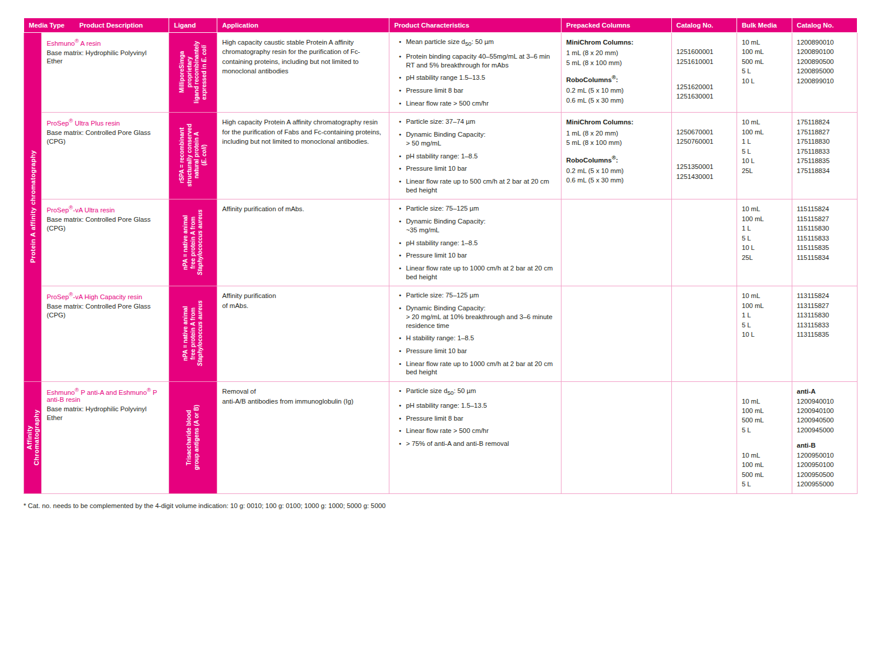| Media Type Product Description | Ligand | Application | Product Characteristics | Prepacked Columns | Catalog No. | Bulk Media | Catalog No. |
| --- | --- | --- | --- | --- | --- | --- | --- |
| Protein A affinity chromatography | Eshmuno ® A resin Base matrix: Hydrophilic Polyvinyl Ether | MilliporeSimga proprietary ligand recombinantely expressed in E. coli | High capacity caustic stable Protein A affinity chromatography resin for the purification of Fc-containing proteins, including but not limited to monoclonal antibodies | Mean particle size d 50 : 50 µm Protein binding capacity 40–55mg/mL at 3–6 min RT and 5% breakthrough for mAbs pH stability range 1.5–13.5 Pressure limit 8 bar Linear flow rate > 500 cm/hr | MiniChrom Columns: 1 mL (8 x 20 mm) 5 mL (8 x 100 mm) RoboColumns ® : 0.2 mL (5 x 10 mm) 0.6 mL (5 x 30 mm) | 1251600001 1251610001 1251620001 1251630001 | 10 mL 100 mL 500 mL 5 L 10 L | 1200890010 1200890100 1200890500 1200895000 1200899010 |
| ProSep ® Ultra Plus resin Base matrix: Controlled Pore Glass (CPG) | rSPA = recombinant structurally conserved natural protein A ( E. coli ) | High capacity Protein A affinity chromatography resin for the purification of Fabs and Fc-containing proteins, including but not limited to monoclonal antibodies. | Particle size: 37–74 µm Dynamic Binding Capacity: > 50 mg/mL pH stability range: 1–8.5 Pressure limit 10 bar Linear flow rate up to 500 cm/h at 2 bar at 20 cm bed height | MiniChrom Columns: 1 mL (8 x 20 mm) 5 mL (8 x 100 mm) RoboColumns ® : 0.2 mL (5 x 10 mm) 0.6 mL (5 x 30 mm) | 1250670001 1250760001 1251350001 1251430001 | 10 mL 100 mL 1 L 5 L 10 L 25L | 175118824 175118827 175118830 175118833 175118835 175118834 |
| ProSep ® -vA Ultra resin Base matrix: Controlled Pore Glass (CPG) | nPA = native animal free protein A from Staphylococcus aureus | Affinity purification of mAbs. | Particle size: 75–125 µm Dynamic Binding Capacity: ~35 mg/mL pH stability range: 1–8.5 Pressure limit 10 bar Linear flow rate up to 1000 cm/h at 2 bar at 20 cm bed height | | | 10 mL 100 mL 1 L 5 L 10 L 25L | 115115824 115115827 115115830 115115833 115115835 115115834 |
| ProSep ® -vA High Capacity resin Base matrix: Controlled Pore Glass (CPG) | nPA = native animal free protein A from Staphylococcus aureus | Affinity purification of mAbs. | Particle size: 75–125 µm Dynamic Binding Capacity: > 20 mg/mL at 10% breakthrough and 3–6 minute residence time H stability range: 1–8.5 Pressure limit 10 bar Linear flow rate up to 1000 cm/h at 2 bar at 20 cm bed height | | | 10 mL 100 mL 1 L 5 L 10 L | 113115824 113115827 113115830 113115833 113115835 |
| Affinity Chromatography | Eshmuno ® P anti-A and Eshmuno ® P anti-B resin Base matrix: Hydrophilic Polyvinyl Ether | Trisaccharide blood group antigens (A or B) | Removal of anti-A/B antibodies from immunoglobulin (Ig) | Particle size d 50 : 50 µm pH stability range: 1.5–13.5 Pressure limit 8 bar Linear flow rate > 500 cm/hr > 75% of anti-A and anti-B removal | | | 10 mL 100 mL 500 mL 5 L 10 mL 100 mL 500 mL 5 L | anti-A 1200940010 1200940100 1200940500 1200945000 anti-B 1200950010 1200950100 1200950500 1200955000 |
* Cat. no. needs to be complemented by the 4-digit volume indication: 10 g: 0010; 100 g: 0100; 1000 g: 1000; 5000 g: 5000